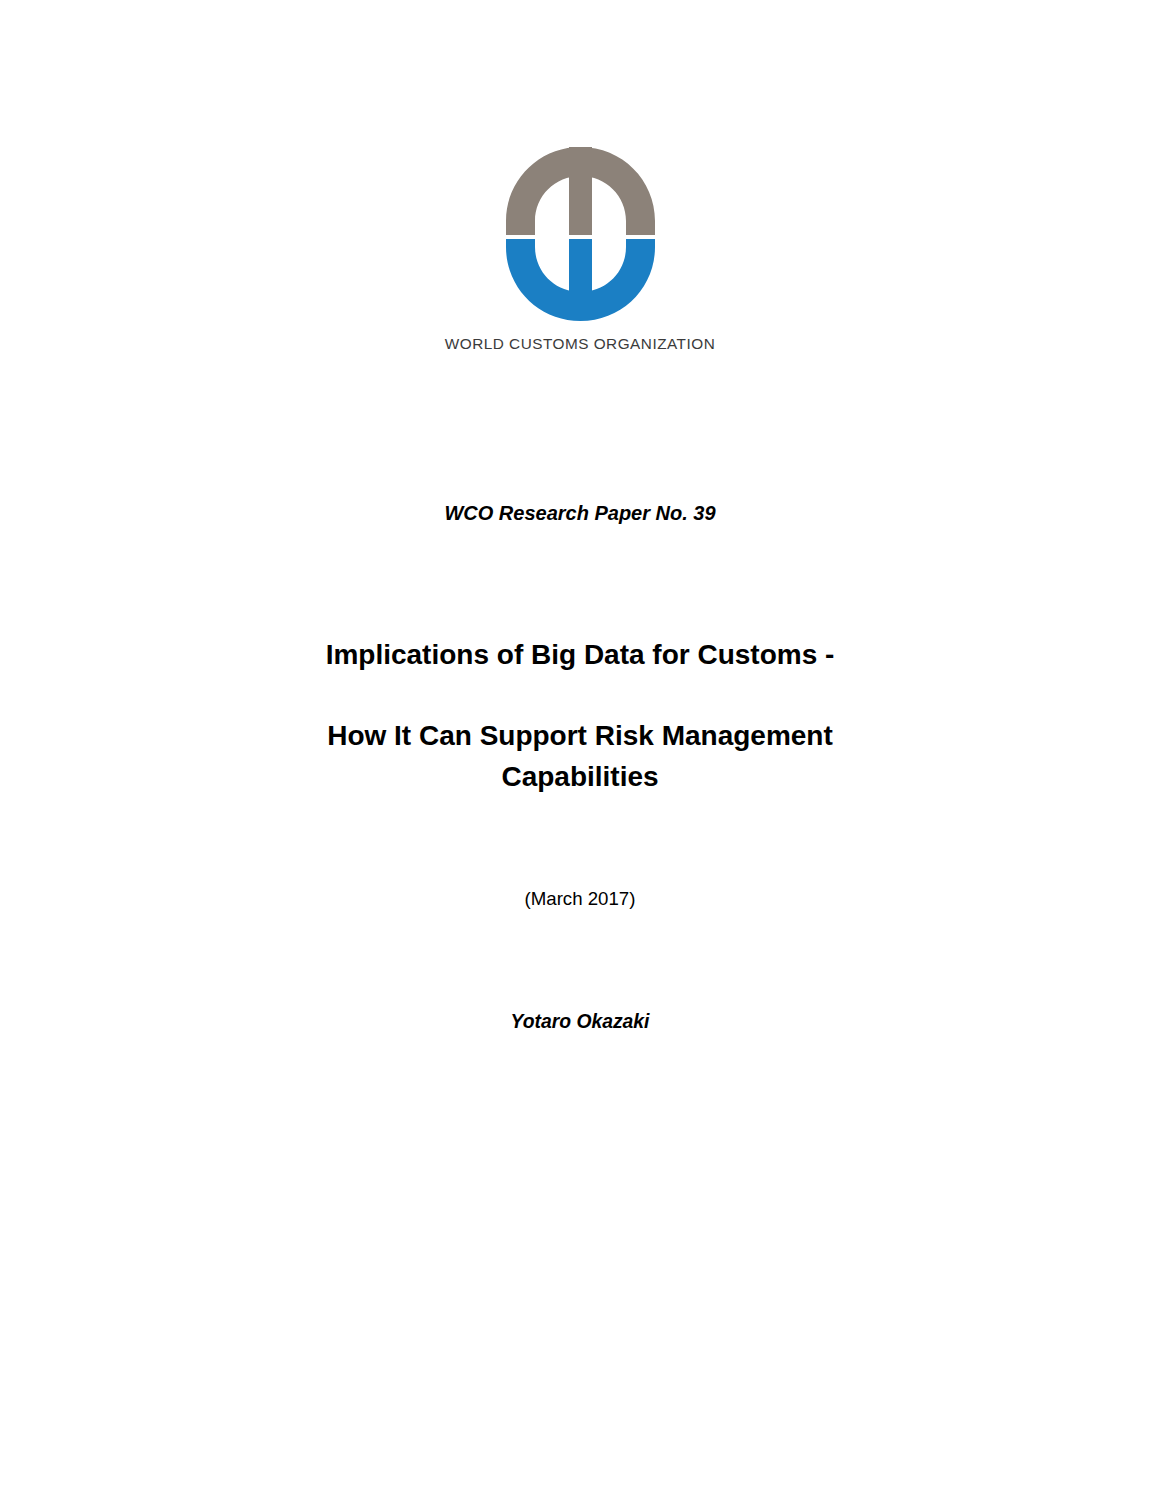WORLD CUSTOMS ORGANIZATION
WCO Research Paper No. 39
Implications of Big Data for Customs - How It Can Support Risk Management Capabilities
(March 2017)
Yotaro Okazaki